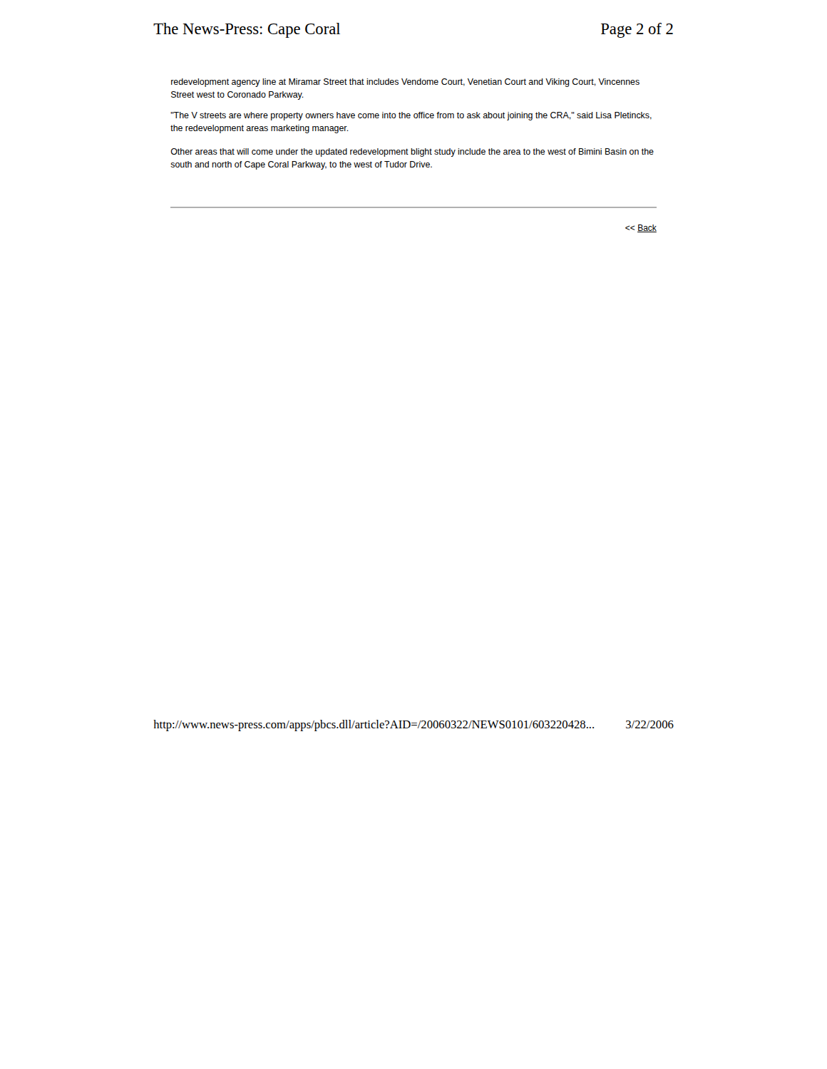The News-Press: Cape Coral
Page 2 of 2
redevelopment agency line at Miramar Street that includes Vendome Court, Venetian Court and Viking Court, Vincennes Street west to Coronado Parkway.
"The V streets are where property owners have come into the office from to ask about joining the CRA," said Lisa Pletincks, the redevelopment areas marketing manager.
Other areas that will come under the updated redevelopment blight study include the area to the west of Bimini Basin on the south and north of Cape Coral Parkway, to the west of Tudor Drive.
<< Back
http://www.news-press.com/apps/pbcs.dll/article?AID=/20060322/NEWS0101/603220428...
3/22/2006